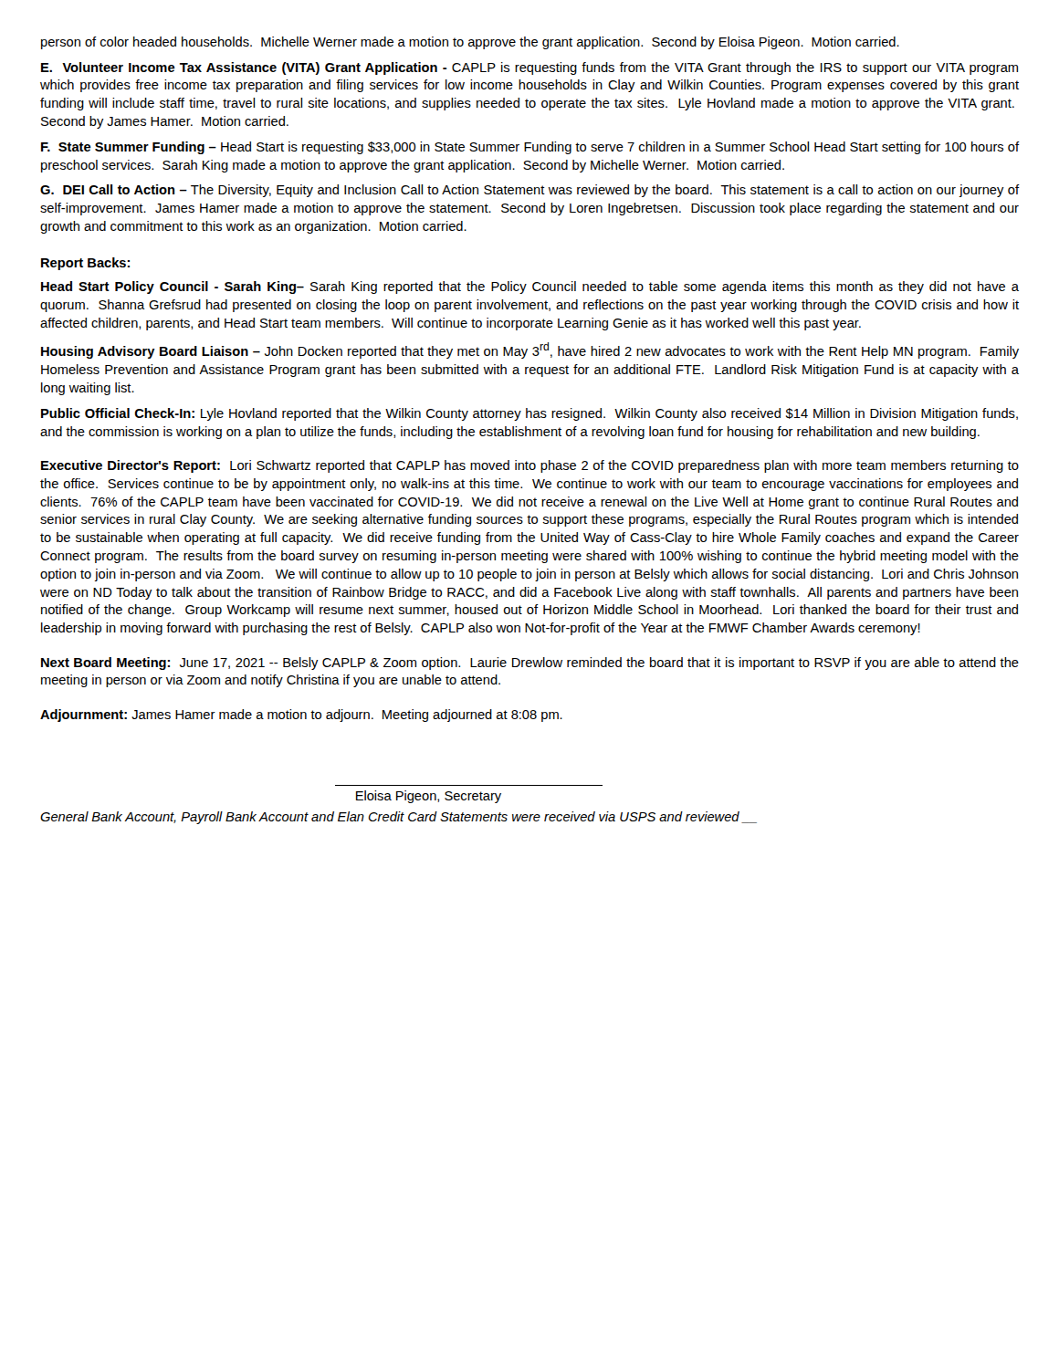person of color headed households. Michelle Werner made a motion to approve the grant application. Second by Eloisa Pigeon. Motion carried.
E. Volunteer Income Tax Assistance (VITA) Grant Application - CAPLP is requesting funds from the VITA Grant through the IRS to support our VITA program which provides free income tax preparation and filing services for low income households in Clay and Wilkin Counties. Program expenses covered by this grant funding will include staff time, travel to rural site locations, and supplies needed to operate the tax sites. Lyle Hovland made a motion to approve the VITA grant. Second by James Hamer. Motion carried.
F. State Summer Funding – Head Start is requesting $33,000 in State Summer Funding to serve 7 children in a Summer School Head Start setting for 100 hours of preschool services. Sarah King made a motion to approve the grant application. Second by Michelle Werner. Motion carried.
G. DEI Call to Action – The Diversity, Equity and Inclusion Call to Action Statement was reviewed by the board. This statement is a call to action on our journey of self-improvement. James Hamer made a motion to approve the statement. Second by Loren Ingebretsen. Discussion took place regarding the statement and our growth and commitment to this work as an organization. Motion carried.
Report Backs:
Head Start Policy Council - Sarah King– Sarah King reported that the Policy Council needed to table some agenda items this month as they did not have a quorum. Shanna Grefsrud had presented on closing the loop on parent involvement, and reflections on the past year working through the COVID crisis and how it affected children, parents, and Head Start team members. Will continue to incorporate Learning Genie as it has worked well this past year.
Housing Advisory Board Liaison – John Docken reported that they met on May 3rd, have hired 2 new advocates to work with the Rent Help MN program. Family Homeless Prevention and Assistance Program grant has been submitted with a request for an additional FTE. Landlord Risk Mitigation Fund is at capacity with a long waiting list.
Public Official Check-In: Lyle Hovland reported that the Wilkin County attorney has resigned. Wilkin County also received $14 Million in Division Mitigation funds, and the commission is working on a plan to utilize the funds, including the establishment of a revolving loan fund for housing for rehabilitation and new building.
Executive Director's Report: Lori Schwartz reported that CAPLP has moved into phase 2 of the COVID preparedness plan with more team members returning to the office. Services continue to be by appointment only, no walk-ins at this time. We continue to work with our team to encourage vaccinations for employees and clients. 76% of the CAPLP team have been vaccinated for COVID-19. We did not receive a renewal on the Live Well at Home grant to continue Rural Routes and senior services in rural Clay County. We are seeking alternative funding sources to support these programs, especially the Rural Routes program which is intended to be sustainable when operating at full capacity. We did receive funding from the United Way of Cass-Clay to hire Whole Family coaches and expand the Career Connect program. The results from the board survey on resuming in-person meeting were shared with 100% wishing to continue the hybrid meeting model with the option to join in-person and via Zoom. We will continue to allow up to 10 people to join in person at Belsly which allows for social distancing. Lori and Chris Johnson were on ND Today to talk about the transition of Rainbow Bridge to RACC, and did a Facebook Live along with staff townhalls. All parents and partners have been notified of the change. Group Workcamp will resume next summer, housed out of Horizon Middle School in Moorhead. Lori thanked the board for their trust and leadership in moving forward with purchasing the rest of Belsly. CAPLP also won Not-for-profit of the Year at the FMWF Chamber Awards ceremony!
Next Board Meeting: June 17, 2021 -- Belsly CAPLP & Zoom option. Laurie Drewlow reminded the board that it is important to RSVP if you are able to attend the meeting in person or via Zoom and notify Christina if you are unable to attend.
Adjournment: James Hamer made a motion to adjourn. Meeting adjourned at 8:08 pm.
Eloisa Pigeon, Secretary
General Bank Account, Payroll Bank Account and Elan Credit Card Statements were received via USPS and reviewed __